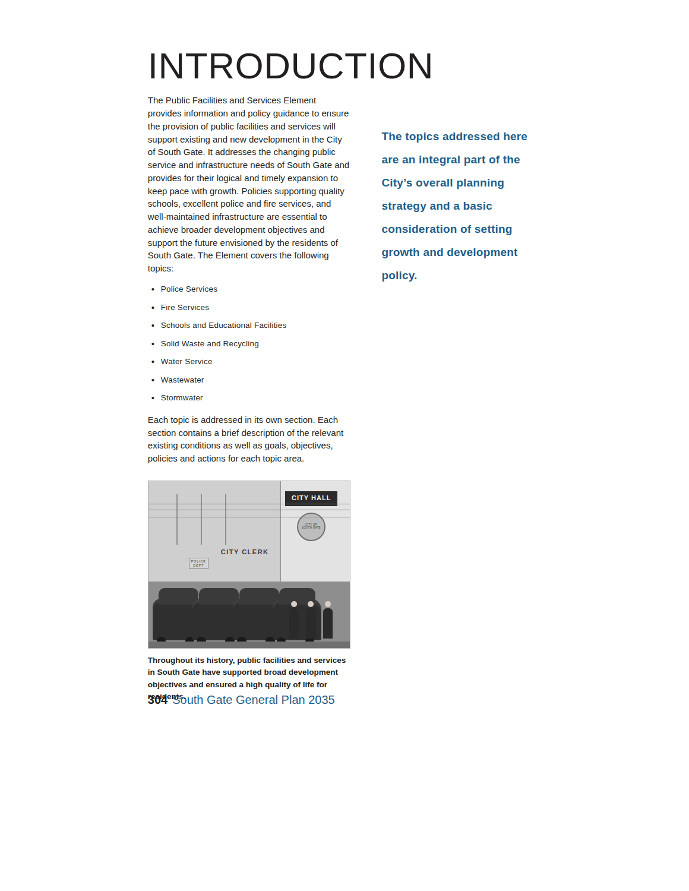INTRODUCTION
The Public Facilities and Services Element provides information and policy guidance to ensure the provision of public facilities and services will support existing and new development in the City of South Gate. It addresses the changing public service and infrastructure needs of South Gate and provides for their logical and timely expansion to keep pace with growth. Policies supporting quality schools, excellent police and fire services, and well-maintained infrastructure are essential to achieve broader development objectives and support the future envisioned by the residents of South Gate. The Element covers the following topics:
Police Services
Fire Services
Schools and Educational Facilities
Solid Waste and Recycling
Water Service
Wastewater
Stormwater
Each topic is addressed in its own section. Each section contains a brief description of the relevant existing conditions as well as goals, objectives, policies and actions for each topic area.
CITY HALL
CITY CLERK
POLICE
DEPT
Throughout its history, public facilities and services in South Gate have supported broad development objectives and ensured a high quality of life for residents.
The topics addressed here are an integral part of the City’s overall planning strategy and a basic consideration of setting growth and development policy.
304 South Gate General Plan 2035